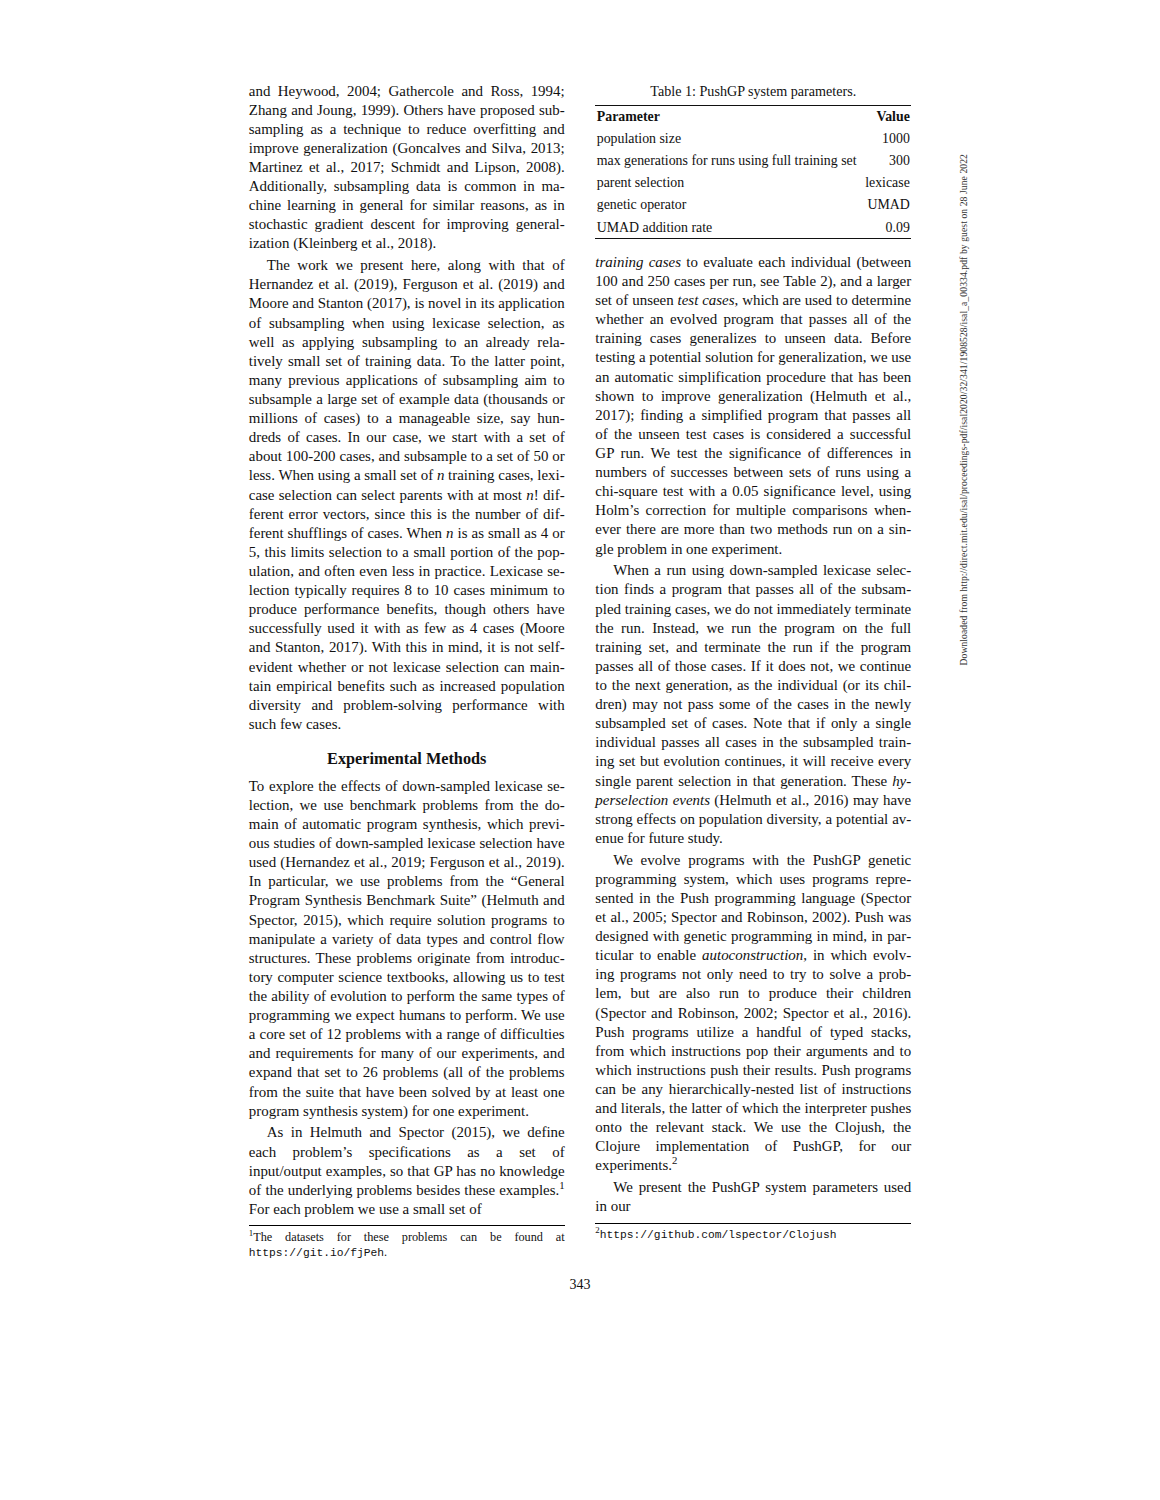Downloaded from http://direct.mit.edu/isal/proceedings-pdf/isal2020/32/341/1908528/isal_a_00334.pdf by guest on 28 June 2022
and Heywood, 2004; Gathercole and Ross, 1994; Zhang and Joung, 1999). Others have proposed subsampling as a technique to reduce overfitting and improve generalization (Goncalves and Silva, 2013; Martinez et al., 2017; Schmidt and Lipson, 2008). Additionally, subsampling data is common in machine learning in general for similar reasons, as in stochastic gradient descent for improving generalization (Kleinberg et al., 2018).
The work we present here, along with that of Hernandez et al. (2019), Ferguson et al. (2019) and Moore and Stanton (2017), is novel in its application of subsampling when using lexicase selection, as well as applying subsampling to an already relatively small set of training data. To the latter point, many previous applications of subsampling aim to subsample a large set of example data (thousands or millions of cases) to a manageable size, say hundreds of cases. In our case, we start with a set of about 100-200 cases, and subsample to a set of 50 or less. When using a small set of n training cases, lexicase selection can select parents with at most n! different error vectors, since this is the number of different shufflings of cases. When n is as small as 4 or 5, this limits selection to a small portion of the population, and often even less in practice. Lexicase selection typically requires 8 to 10 cases minimum to produce performance benefits, though others have successfully used it with as few as 4 cases (Moore and Stanton, 2017). With this in mind, it is not self-evident whether or not lexicase selection can maintain empirical benefits such as increased population diversity and problem-solving performance with such few cases.
Experimental Methods
To explore the effects of down-sampled lexicase selection, we use benchmark problems from the domain of automatic program synthesis, which previous studies of down-sampled lexicase selection have used (Hernandez et al., 2019; Ferguson et al., 2019). In particular, we use problems from the “General Program Synthesis Benchmark Suite” (Helmuth and Spector, 2015), which require solution programs to manipulate a variety of data types and control flow structures. These problems originate from introductory computer science textbooks, allowing us to test the ability of evolution to perform the same types of programming we expect humans to perform. We use a core set of 12 problems with a range of difficulties and requirements for many of our experiments, and expand that set to 26 problems (all of the problems from the suite that have been solved by at least one program synthesis system) for one experiment.
As in Helmuth and Spector (2015), we define each problem’s specifications as a set of input/output examples, so that GP has no knowledge of the underlying problems besides these examples.1 For each problem we use a small set of
1The datasets for these problems can be found at https://git.io/fjPeh.
Table 1: PushGP system parameters.
| Parameter | Value |
| --- | --- |
| population size | 1000 |
| max generations for runs using full training set | 300 |
| parent selection | lexicase |
| genetic operator | UMAD |
| UMAD addition rate | 0.09 |
training cases to evaluate each individual (between 100 and 250 cases per run, see Table 2), and a larger set of unseen test cases, which are used to determine whether an evolved program that passes all of the training cases generalizes to unseen data. Before testing a potential solution for generalization, we use an automatic simplification procedure that has been shown to improve generalization (Helmuth et al., 2017); finding a simplified program that passes all of the unseen test cases is considered a successful GP run. We test the significance of differences in numbers of successes between sets of runs using a chi-square test with a 0.05 significance level, using Holm’s correction for multiple comparisons whenever there are more than two methods run on a single problem in one experiment.
When a run using down-sampled lexicase selection finds a program that passes all of the subsampled training cases, we do not immediately terminate the run. Instead, we run the program on the full training set, and terminate the run if the program passes all of those cases. If it does not, we continue to the next generation, as the individual (or its children) may not pass some of the cases in the newly subsampled set of cases. Note that if only a single individual passes all cases in the subsampled training set but evolution continues, it will receive every single parent selection in that generation. These hyperselection events (Helmuth et al., 2016) may have strong effects on population diversity, a potential avenue for future study.
We evolve programs with the PushGP genetic programming system, which uses programs represented in the Push programming language (Spector et al., 2005; Spector and Robinson, 2002). Push was designed with genetic programming in mind, in particular to enable autoconstruction, in which evolving programs not only need to try to solve a problem, but are also run to produce their children (Spector and Robinson, 2002; Spector et al., 2016). Push programs utilize a handful of typed stacks, from which instructions pop their arguments and to which instructions push their results. Push programs can be any hierarchically-nested list of instructions and literals, the latter of which the interpreter pushes onto the relevant stack. We use the Clojush, the Clojure implementation of PushGP, for our experiments.2
We present the PushGP system parameters used in our
2https://github.com/lspector/Clojush
343